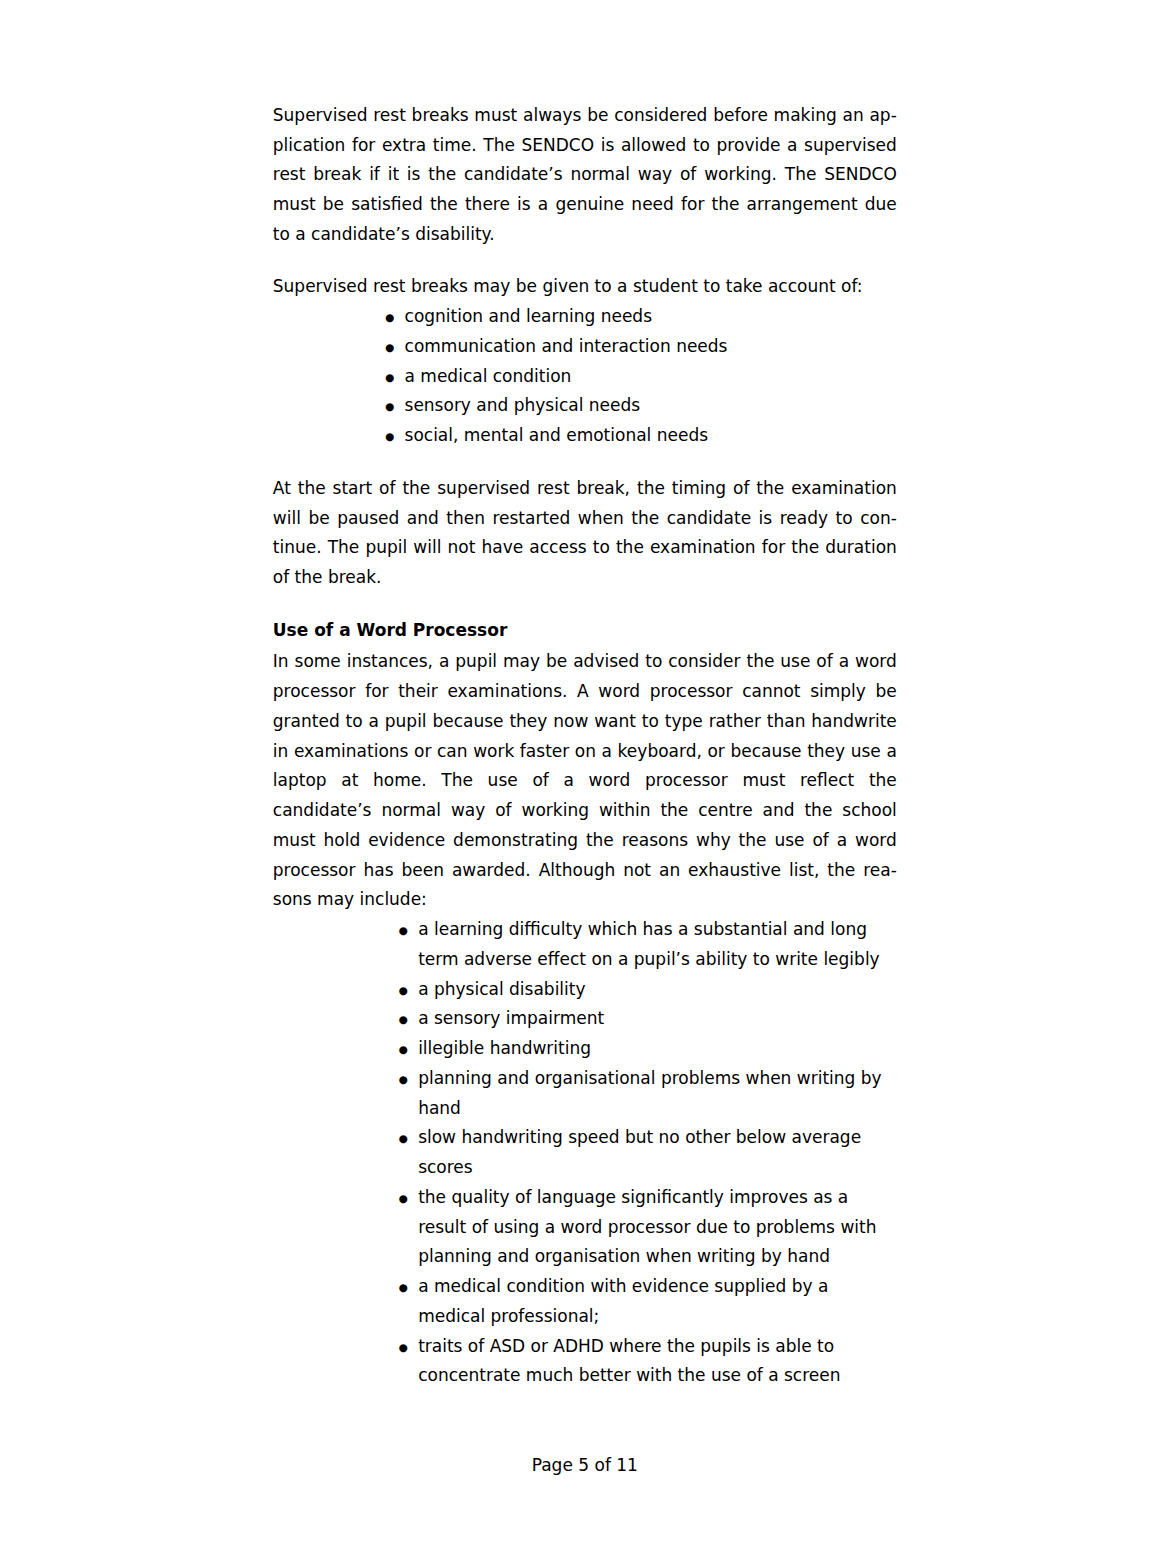Supervised rest breaks must always be considered before making an application for extra time. The SENDCO is allowed to provide a supervised rest break if it is the candidate’s normal way of working. The SENDCO must be satisfied the there is a genuine need for the arrangement due to a candidate’s disability.
Supervised rest breaks may be given to a student to take account of:
cognition and learning needs
communication and interaction needs
a medical condition
sensory and physical needs
social, mental and emotional needs
At the start of the supervised rest break, the timing of the examination will be paused and then restarted when the candidate is ready to continue. The pupil will not have access to the examination for the duration of the break.
Use of a Word Processor
In some instances, a pupil may be advised to consider the use of a word processor for their examinations. A word processor cannot simply be granted to a pupil because they now want to type rather than handwrite in examinations or can work faster on a keyboard, or because they use a laptop at home. The use of a word processor must reflect the candidate’s normal way of working within the centre and the school must hold evidence demonstrating the reasons why the use of a word processor has been awarded. Although not an exhaustive list, the reasons may include:
a learning difficulty which has a substantial and long term adverse effect on a pupil’s ability to write legibly
a physical disability
a sensory impairment
illegible handwriting
planning and organisational problems when writing by hand
slow handwriting speed but no other below average scores
the quality of language significantly improves as a result of using a word processor due to problems with planning and organisation when writing by hand
a medical condition with evidence supplied by a medical professional;
traits of ASD or ADHD where the pupils is able to concentrate much better with the use of a screen
Page 5 of 11